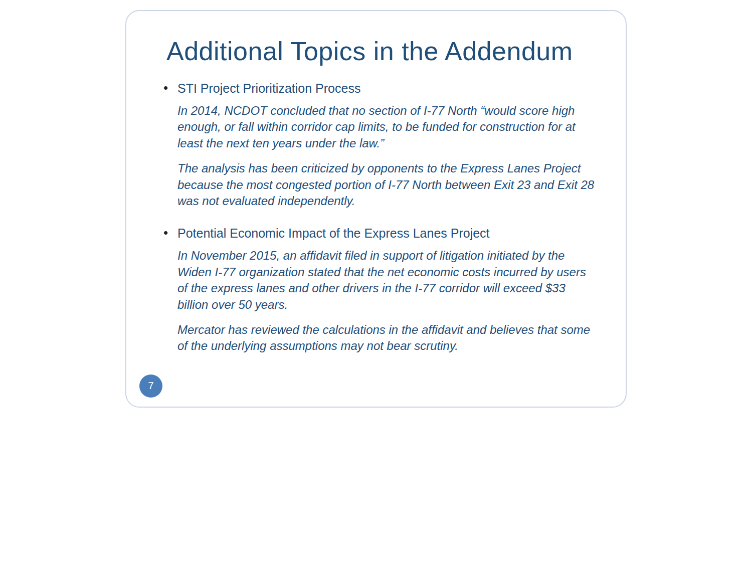Additional Topics in the Addendum
STI Project Prioritization Process
In 2014, NCDOT concluded that no section of I-77 North “would score high enough, or fall within corridor cap limits, to be funded for construction for at least the next ten years under the law.”
The analysis has been criticized by opponents to the Express Lanes Project because the most congested portion of I-77 North between Exit 23 and Exit 28 was not evaluated independently.
Potential Economic Impact of the Express Lanes Project
In November 2015, an affidavit filed in support of litigation initiated by the Widen I-77 organization stated that the net economic costs incurred by users of the express lanes and other drivers in the I-77 corridor will exceed $33 billion over 50 years.
Mercator has reviewed the calculations in the affidavit and believes that some of the underlying assumptions may not bear scrutiny.
7